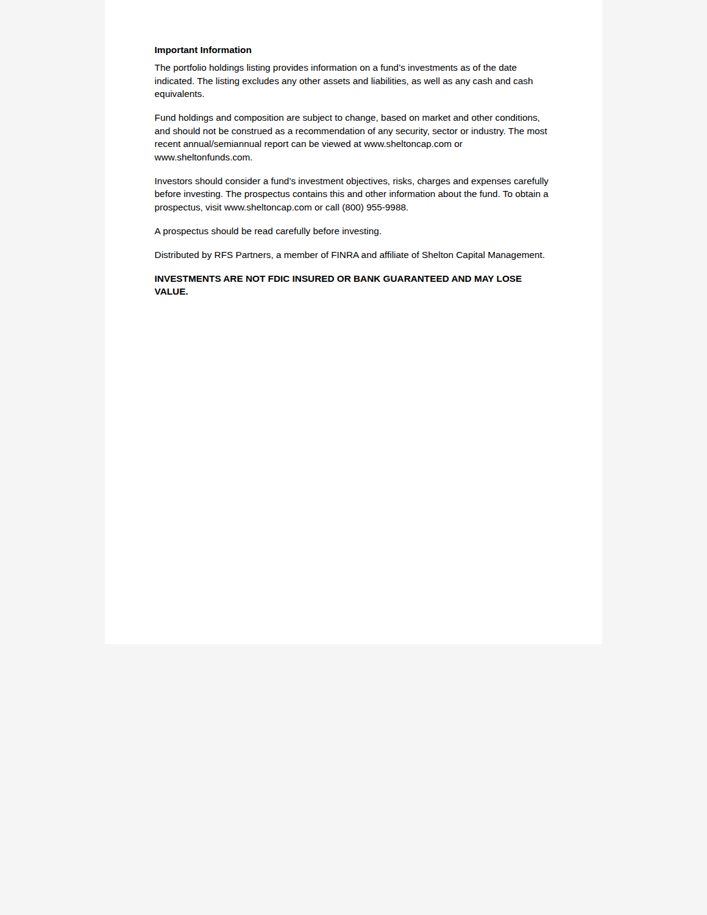Important Information
The portfolio holdings listing provides information on a fund’s investments as of the date indicated. The listing excludes any other assets and liabilities, as well as any cash and cash equivalents.
Fund holdings and composition are subject to change, based on market and other conditions, and should not be construed as a recommendation of any security, sector or industry. The most recent annual/semiannual report can be viewed at www.sheltoncap.com or www.sheltonfunds.com.
Investors should consider a fund’s investment objectives, risks, charges and expenses carefully before investing. The prospectus contains this and other information about the fund. To obtain a prospectus, visit www.sheltoncap.com or call (800) 955-9988.
A prospectus should be read carefully before investing.
Distributed by RFS Partners, a member of FINRA and affiliate of Shelton Capital Management.
INVESTMENTS ARE NOT FDIC INSURED OR BANK GUARANTEED AND MAY LOSE VALUE.